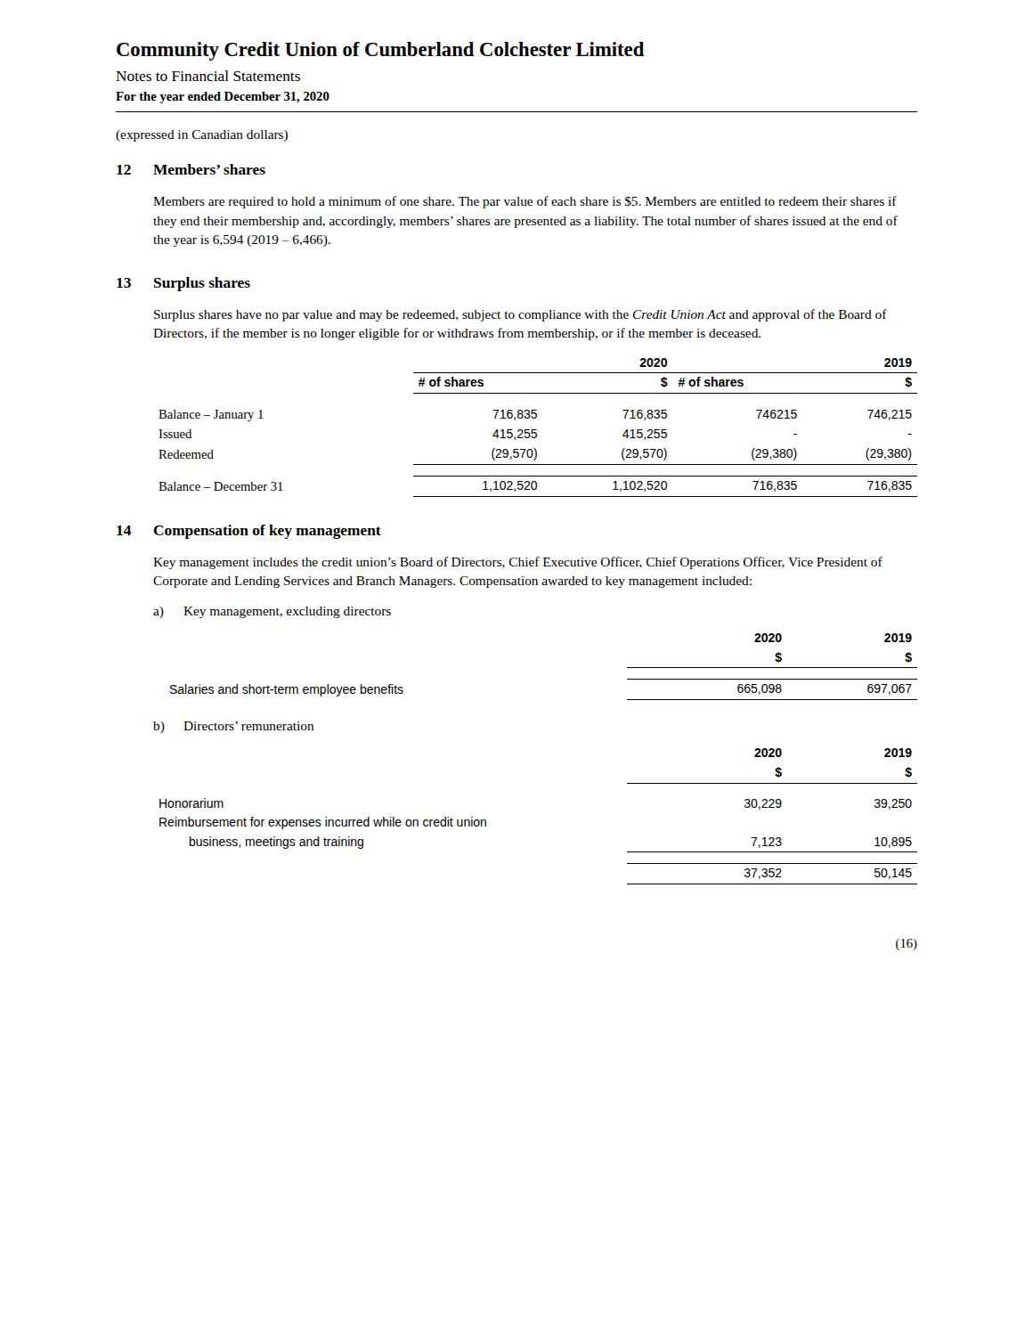Community Credit Union of Cumberland Colchester Limited
Notes to Financial Statements
For the year ended December 31, 2020
(expressed in Canadian dollars)
12 Members’ shares
Members are required to hold a minimum of one share. The par value of each share is $5. Members are entitled to redeem their shares if they end their membership and, accordingly, members’ shares are presented as a liability. The total number of shares issued at the end of the year is 6,594 (2019 – 6,466).
13 Surplus shares
Surplus shares have no par value and may be redeemed, subject to compliance with the Credit Union Act and approval of the Board of Directors, if the member is no longer eligible for or withdraws from membership, or if the member is deceased.
| | 2020 | 2019 |
| | # of shares | $ | # of shares | $ |
| Balance – January 1 | 716,835 | 716,835 | 746215 | 746,215 |
| Issued | 415,255 | 415,255 | - | - |
| Redeemed | (29,570) | (29,570) | (29,380) | (29,380) |
| Balance – December 31 | 1,102,520 | 1,102,520 | 716,835 | 716,835 |
14 Compensation of key management
Key management includes the credit union’s Board of Directors, Chief Executive Officer, Chief Operations Officer, Vice President of Corporate and Lending Services and Branch Managers. Compensation awarded to key management included:
a) Key management, excluding directors
| | 2020 | 2019 |
| | $ | $ |
| Salaries and short-term employee benefits | 665,098 | 697,067 |
b) Directors’ remuneration
| | 2020 | 2019 |
| | $ | $ |
| Honorarium | 30,229 | 39,250 |
| Reimbursement for expenses incurred while on credit union | | |
| business, meetings and training | 7,123 | 10,895 |
| | 37,352 | 50,145 |
(16)